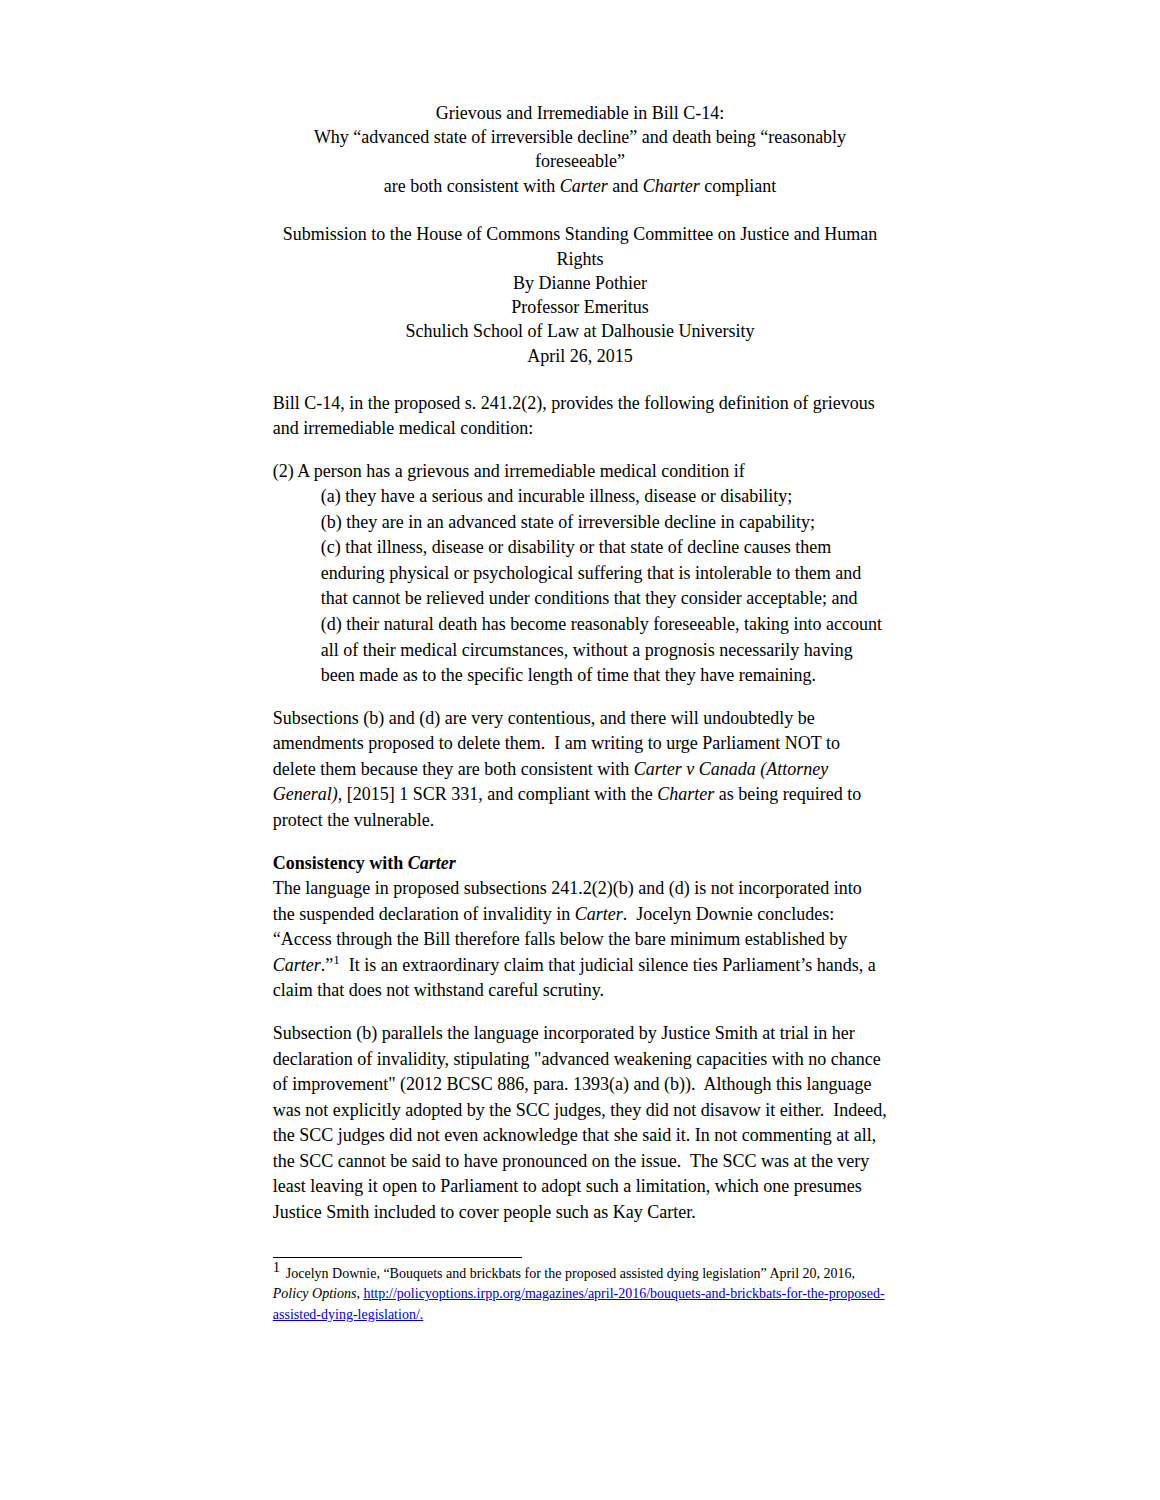Grievous and Irremediable in Bill C-14:
Why “advanced state of irreversible decline” and death being “reasonably foreseeable”
are both consistent with Carter and Charter compliant
Submission to the House of Commons Standing Committee on Justice and Human Rights
By Dianne Pothier
Professor Emeritus
Schulich School of Law at Dalhousie University
April 26, 2015
Bill C-14, in the proposed s. 241.2(2), provides the following definition of grievous and irremediable medical condition:
(2) A person has a grievous and irremediable medical condition if
(a) they have a serious and incurable illness, disease or disability;
(b) they are in an advanced state of irreversible decline in capability;
(c) that illness, disease or disability or that state of decline causes them enduring physical or psychological suffering that is intolerable to them and that cannot be relieved under conditions that they consider acceptable; and
(d) their natural death has become reasonably foreseeable, taking into account all of their medical circumstances, without a prognosis necessarily having been made as to the specific length of time that they have remaining.
Subsections (b) and (d) are very contentious, and there will undoubtedly be amendments proposed to delete them. I am writing to urge Parliament NOT to delete them because they are both consistent with Carter v Canada (Attorney General), [2015] 1 SCR 331, and compliant with the Charter as being required to protect the vulnerable.
Consistency with Carter
The language in proposed subsections 241.2(2)(b) and (d) is not incorporated into the suspended declaration of invalidity in Carter. Jocelyn Downie concludes: “Access through the Bill therefore falls below the bare minimum established by Carter.”1 It is an extraordinary claim that judicial silence ties Parliament’s hands, a claim that does not withstand careful scrutiny.
Subsection (b) parallels the language incorporated by Justice Smith at trial in her declaration of invalidity, stipulating "advanced weakening capacities with no chance of improvement" (2012 BCSC 886, para. 1393(a) and (b)). Although this language was not explicitly adopted by the SCC judges, they did not disavow it either. Indeed, the SCC judges did not even acknowledge that she said it. In not commenting at all, the SCC cannot be said to have pronounced on the issue. The SCC was at the very least leaving it open to Parliament to adopt such a limitation, which one presumes Justice Smith included to cover people such as Kay Carter.
1 Jocelyn Downie, “Bouquets and brickbats for the proposed assisted dying legislation” April 20, 2016, Policy Options, http://policyoptions.irpp.org/magazines/april-2016/bouquets-and-brickbats-for-the-proposed-assisted-dying-legislation/.